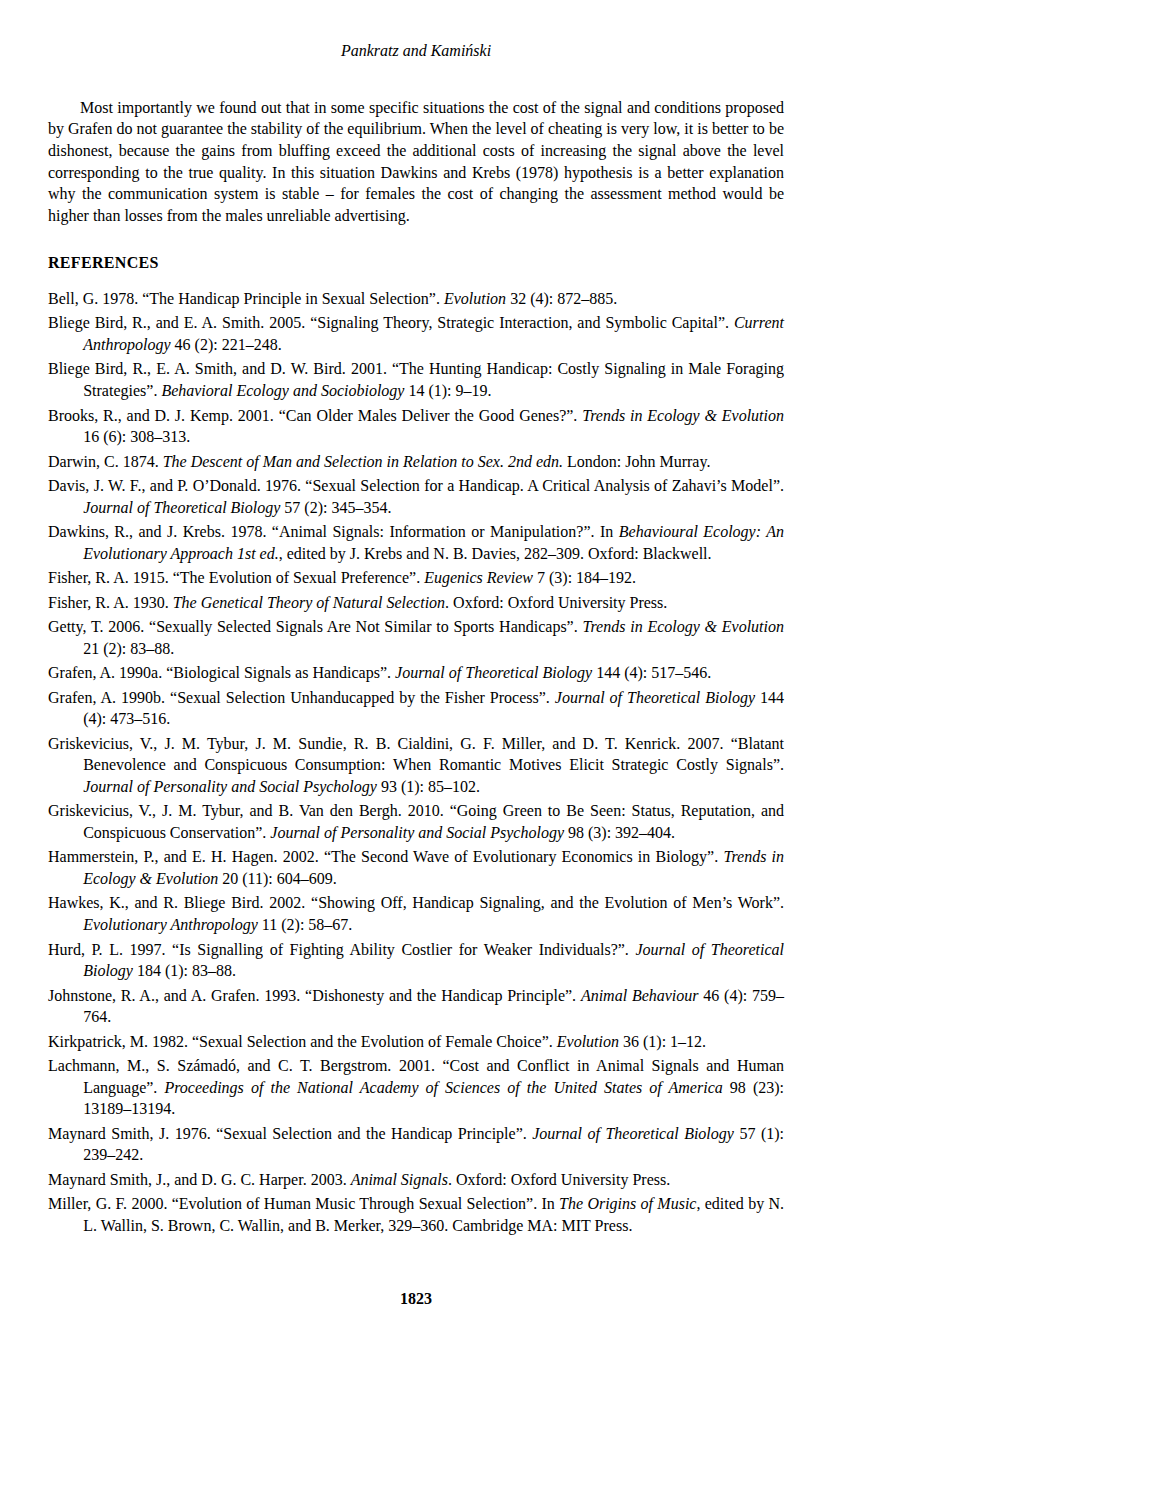Pankratz and Kamiński
Most importantly we found out that in some specific situations the cost of the signal and conditions proposed by Grafen do not guarantee the stability of the equilibrium. When the level of cheating is very low, it is better to be dishonest, because the gains from bluffing exceed the additional costs of increasing the signal above the level corresponding to the true quality. In this situation Dawkins and Krebs (1978) hypothesis is a better explanation why the communication system is stable – for females the cost of changing the assessment method would be higher than losses from the males unreliable advertising.
REFERENCES
Bell, G. 1978. “The Handicap Principle in Sexual Selection”. Evolution 32 (4): 872–885.
Bliege Bird, R., and E. A. Smith. 2005. “Signaling Theory, Strategic Interaction, and Symbolic Capital”. Current Anthropology 46 (2): 221–248.
Bliege Bird, R., E. A. Smith, and D. W. Bird. 2001. “The Hunting Handicap: Costly Signaling in Male Foraging Strategies”. Behavioral Ecology and Sociobiology 14 (1): 9–19.
Brooks, R., and D. J. Kemp. 2001. “Can Older Males Deliver the Good Genes?”. Trends in Ecology & Evolution 16 (6): 308–313.
Darwin, C. 1874. The Descent of Man and Selection in Relation to Sex. 2nd edn. London: John Murray.
Davis, J. W. F., and P. O’Donald. 1976. “Sexual Selection for a Handicap. A Critical Analysis of Zahavi’s Model”. Journal of Theoretical Biology 57 (2): 345–354.
Dawkins, R., and J. Krebs. 1978. “Animal Signals: Information or Manipulation?”. In Behavioural Ecology: An Evolutionary Approach 1st ed., edited by J. Krebs and N. B. Davies, 282–309. Oxford: Blackwell.
Fisher, R. A. 1915. “The Evolution of Sexual Preference”. Eugenics Review 7 (3): 184–192.
Fisher, R. A. 1930. The Genetical Theory of Natural Selection. Oxford: Oxford University Press.
Getty, T. 2006. “Sexually Selected Signals Are Not Similar to Sports Handicaps”. Trends in Ecology & Evolution 21 (2): 83–88.
Grafen, A. 1990a. “Biological Signals as Handicaps”. Journal of Theoretical Biology 144 (4): 517–546.
Grafen, A. 1990b. “Sexual Selection Unhanducapped by the Fisher Process”. Journal of Theoretical Biology 144 (4): 473–516.
Griskevicius, V., J. M. Tybur, J. M. Sundie, R. B. Cialdini, G. F. Miller, and D. T. Kenrick. 2007. “Blatant Benevolence and Conspicuous Consumption: When Romantic Motives Elicit Strategic Costly Signals”. Journal of Personality and Social Psychology 93 (1): 85–102.
Griskevicius, V., J. M. Tybur, and B. Van den Bergh. 2010. “Going Green to Be Seen: Status, Reputation, and Conspicuous Conservation”. Journal of Personality and Social Psychology 98 (3): 392–404.
Hammerstein, P., and E. H. Hagen. 2002. “The Second Wave of Evolutionary Economics in Biology”. Trends in Ecology & Evolution 20 (11): 604–609.
Hawkes, K., and R. Bliege Bird. 2002. “Showing Off, Handicap Signaling, and the Evolution of Men’s Work”. Evolutionary Anthropology 11 (2): 58–67.
Hurd, P. L. 1997. “Is Signalling of Fighting Ability Costlier for Weaker Individuals?”. Journal of Theoretical Biology 184 (1): 83–88.
Johnstone, R. A., and A. Grafen. 1993. “Dishonesty and the Handicap Principle”. Animal Behaviour 46 (4): 759–764.
Kirkpatrick, M. 1982. “Sexual Selection and the Evolution of Female Choice”. Evolution 36 (1): 1–12.
Lachmann, M., S. Számadó, and C. T. Bergstrom. 2001. “Cost and Conflict in Animal Signals and Human Language”. Proceedings of the National Academy of Sciences of the United States of America 98 (23): 13189–13194.
Maynard Smith, J. 1976. “Sexual Selection and the Handicap Principle”. Journal of Theoretical Biology 57 (1): 239–242.
Maynard Smith, J., and D. G. C. Harper. 2003. Animal Signals. Oxford: Oxford University Press.
Miller, G. F. 2000. “Evolution of Human Music Through Sexual Selection”. In The Origins of Music, edited by N. L. Wallin, S. Brown, C. Wallin, and B. Merker, 329–360. Cambridge MA: MIT Press.
1823